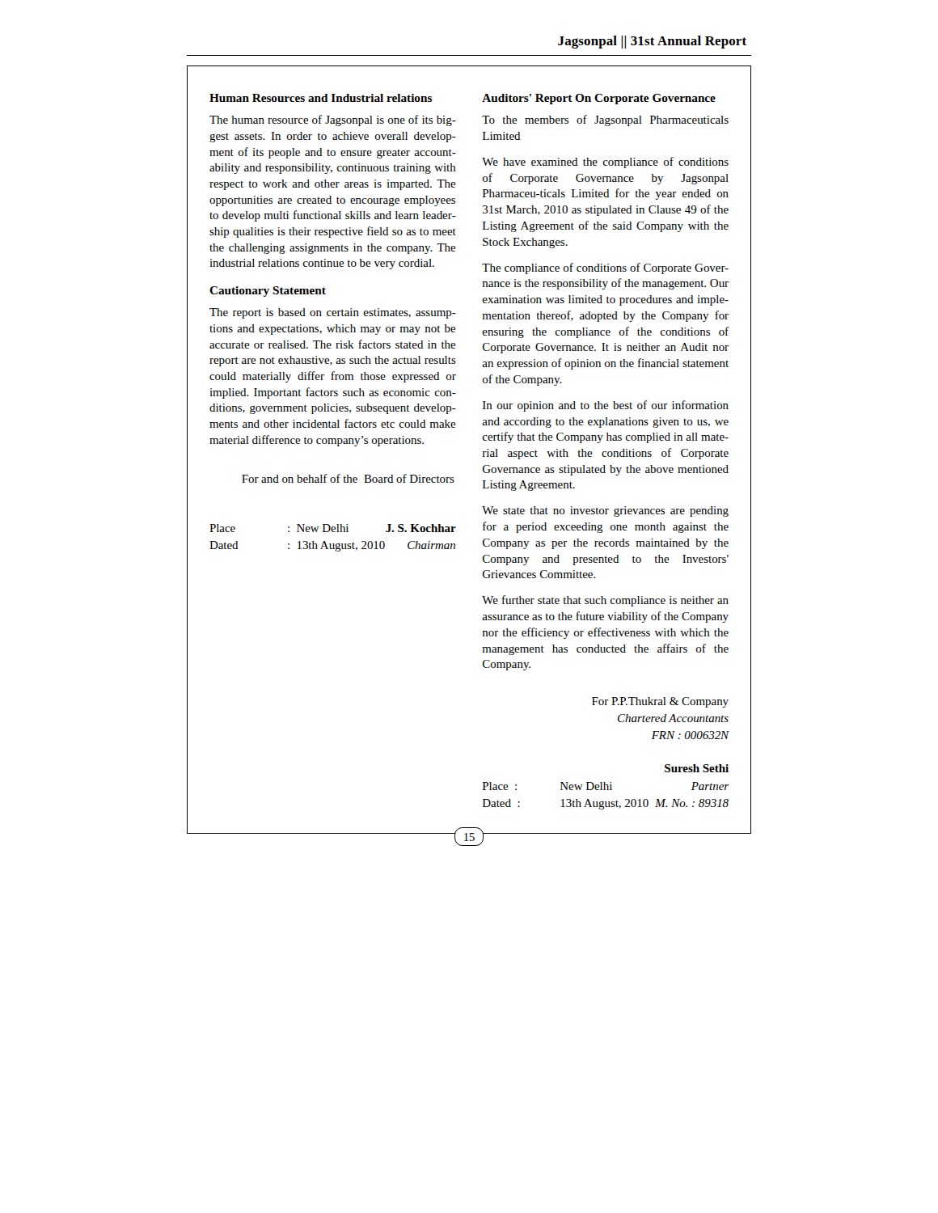Jagsonpal || 31st Annual Report
Human Resources and Industrial relations
The human resource of Jagsonpal is one of its biggest assets. In order to achieve overall development of its people and to ensure greater accountability and responsibility, continuous training with respect to work and other areas is imparted. The opportunities are created to encourage employees to develop multi functional skills and learn leadership qualities is their respective field so as to meet the challenging assignments in the company. The industrial relations continue to be very cordial.
Cautionary Statement
The report is based on certain estimates, assumptions and expectations, which may or may not be accurate or realised. The risk factors stated in the report are not exhaustive, as such the actual results could materially differ from those expressed or implied. Important factors such as economic conditions, government policies, subsequent developments and other incidental factors etc could make material difference to company’s operations.
For and on behalf of the Board of Directors
| Place | : | New Delhi | J. S. Kochhar |
| Dated | : | 13th August, 2010 | Chairman |
Auditors' Report On Corporate Governance
To the members of Jagsonpal Pharmaceuticals Limited
We have examined the compliance of conditions of Corporate Governance by Jagsonpal Pharmaceu-ticals Limited for the year ended on 31st March, 2010 as stipulated in Clause 49 of the Listing Agreement of the said Company with the Stock Exchanges.
The compliance of conditions of Corporate Gover-nance is the responsibility of the management. Our examination was limited to procedures and implementation thereof, adopted by the Company for ensuring the compliance of the conditions of Corporate Governance. It is neither an Audit nor an expression of opinion on the financial statement of the Company.
In our opinion and to the best of our information and according to the explanations given to us, we certify that the Company has complied in all material aspect with the conditions of Corporate Governance as stipulated by the above mentioned Listing Agreement.
We state that no investor grievances are pending for a period exceeding one month against the Company as per the records maintained by the Company and presented to the Investors' Grievances Committee.
We further state that such compliance is neither an assurance as to the future viability of the Company nor the efficiency or effectiveness with which the management has conducted the affairs of the Company.
For P.P.Thukral & Company
Chartered Accountants
FRN : 000632N
Suresh Sethi
| Place : | New Delhi | Partner |
| Dated : | 13th August, 2010 | M. No. : 89318 |
15